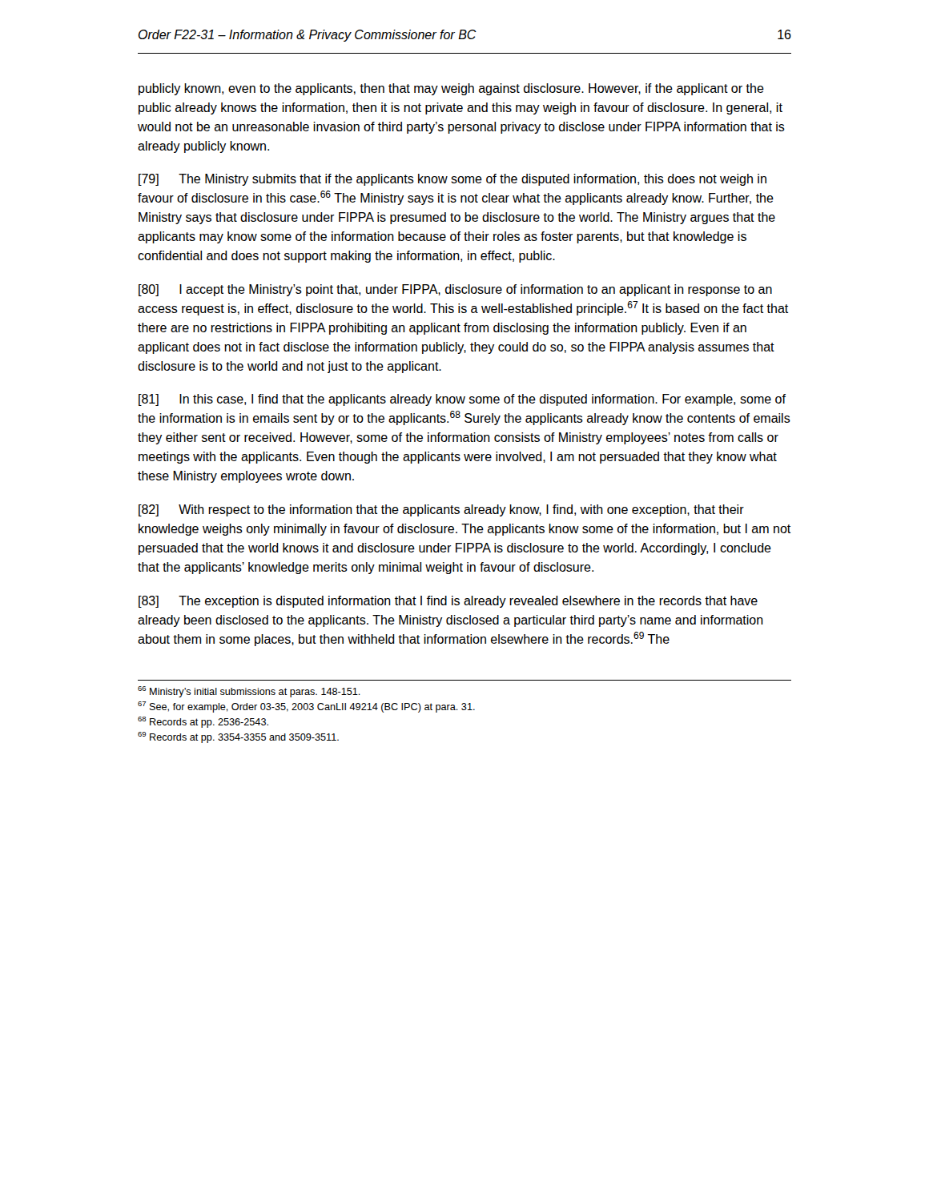Order F22-31 – Information & Privacy Commissioner for BC 16
publicly known, even to the applicants, then that may weigh against disclosure. However, if the applicant or the public already knows the information, then it is not private and this may weigh in favour of disclosure. In general, it would not be an unreasonable invasion of third party’s personal privacy to disclose under FIPPA information that is already publicly known.
[79] The Ministry submits that if the applicants know some of the disputed information, this does not weigh in favour of disclosure in this case.66 The Ministry says it is not clear what the applicants already know. Further, the Ministry says that disclosure under FIPPA is presumed to be disclosure to the world. The Ministry argues that the applicants may know some of the information because of their roles as foster parents, but that knowledge is confidential and does not support making the information, in effect, public.
[80] I accept the Ministry’s point that, under FIPPA, disclosure of information to an applicant in response to an access request is, in effect, disclosure to the world. This is a well-established principle.67 It is based on the fact that there are no restrictions in FIPPA prohibiting an applicant from disclosing the information publicly. Even if an applicant does not in fact disclose the information publicly, they could do so, so the FIPPA analysis assumes that disclosure is to the world and not just to the applicant.
[81] In this case, I find that the applicants already know some of the disputed information. For example, some of the information is in emails sent by or to the applicants.68 Surely the applicants already know the contents of emails they either sent or received. However, some of the information consists of Ministry employees’ notes from calls or meetings with the applicants. Even though the applicants were involved, I am not persuaded that they know what these Ministry employees wrote down.
[82] With respect to the information that the applicants already know, I find, with one exception, that their knowledge weighs only minimally in favour of disclosure. The applicants know some of the information, but I am not persuaded that the world knows it and disclosure under FIPPA is disclosure to the world. Accordingly, I conclude that the applicants’ knowledge merits only minimal weight in favour of disclosure.
[83] The exception is disputed information that I find is already revealed elsewhere in the records that have already been disclosed to the applicants. The Ministry disclosed a particular third party’s name and information about them in some places, but then withheld that information elsewhere in the records.69 The
66 Ministry’s initial submissions at paras. 148-151.
67 See, for example, Order 03-35, 2003 CanLII 49214 (BC IPC) at para. 31.
68 Records at pp. 2536-2543.
69 Records at pp. 3354-3355 and 3509-3511.